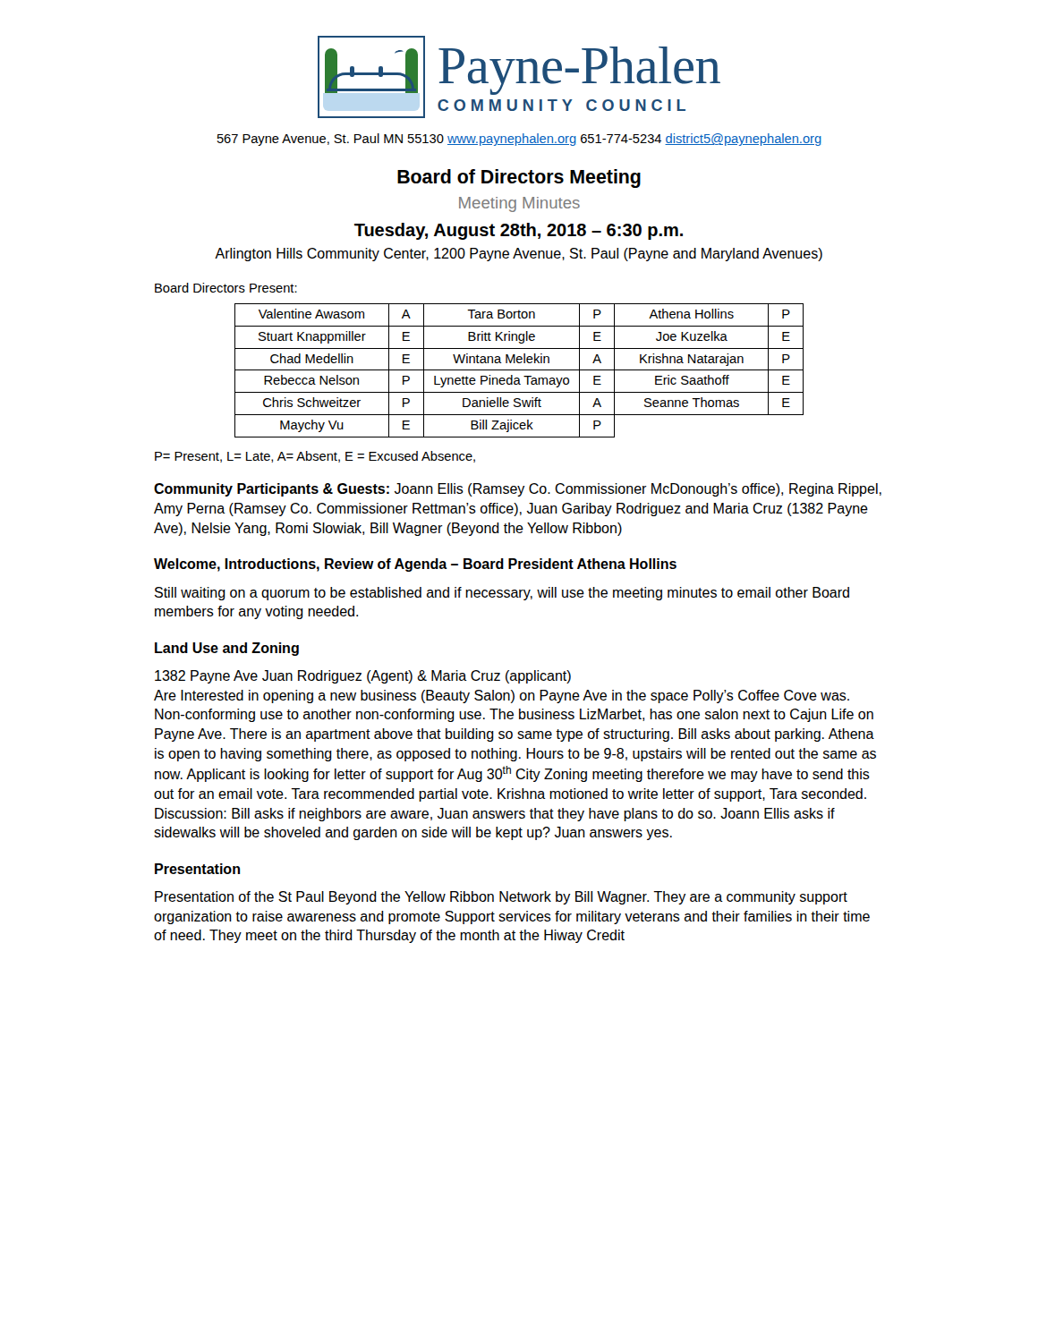Payne-Phalen
COMMUNITY COUNCIL
567 Payne Avenue, St. Paul MN 55130 www.paynephalen.org 651-774-5234 district5@paynephalen.org
Board of Directors Meeting
Meeting Minutes
Tuesday, August 28th, 2018 – 6:30 p.m.
Arlington Hills Community Center, 1200 Payne Avenue, St. Paul (Payne and Maryland Avenues)
Board Directors Present:
| Valentine Awasom | A | Tara Borton | P | Athena Hollins | P |
| Stuart Knappmiller | E | Britt Kringle | E | Joe Kuzelka | E |
| Chad Medellin | E | Wintana Melekin | A | Krishna Natarajan | P |
| Rebecca Nelson | P | Lynette Pineda Tamayo | E | Eric Saathoff | E |
| Chris Schweitzer | P | Danielle Swift | A | Seanne Thomas | E |
| Maychy Vu | E | Bill Zajicek | P | | |
P= Present, L= Late, A= Absent, E = Excused Absence,
Community Participants & Guests: Joann Ellis (Ramsey Co. Commissioner McDonough’s office), Regina Rippel, Amy Perna (Ramsey Co. Commissioner Rettman’s office), Juan Garibay Rodriguez and Maria Cruz (1382 Payne Ave), Nelsie Yang, Romi Slowiak, Bill Wagner (Beyond the Yellow Ribbon)
Welcome, Introductions, Review of Agenda – Board President Athena Hollins
Still waiting on a quorum to be established and if necessary, will use the meeting minutes to email other Board members for any voting needed.
Land Use and Zoning
1382 Payne Ave Juan Rodriguez (Agent) & Maria Cruz (applicant)
Are Interested in opening a new business (Beauty Salon) on Payne Ave in the space Polly’s Coffee Cove was. Non-conforming use to another non-conforming use. The business LizMarbet, has one salon next to Cajun Life on Payne Ave. There is an apartment above that building so same type of structuring. Bill asks about parking. Athena is open to having something there, as opposed to nothing. Hours to be 9-8, upstairs will be rented out the same as now. Applicant is looking for letter of support for Aug 30th City Zoning meeting therefore we may have to send this out for an email vote. Tara recommended partial vote. Krishna motioned to write letter of support, Tara seconded. Discussion: Bill asks if neighbors are aware, Juan answers that they have plans to do so. Joann Ellis asks if sidewalks will be shoveled and garden on side will be kept up? Juan answers yes.
Presentation
Presentation of the St Paul Beyond the Yellow Ribbon Network by Bill Wagner. They are a community support organization to raise awareness and promote Support services for military veterans and their families in their time of need. They meet on the third Thursday of the month at the Hiway Credit